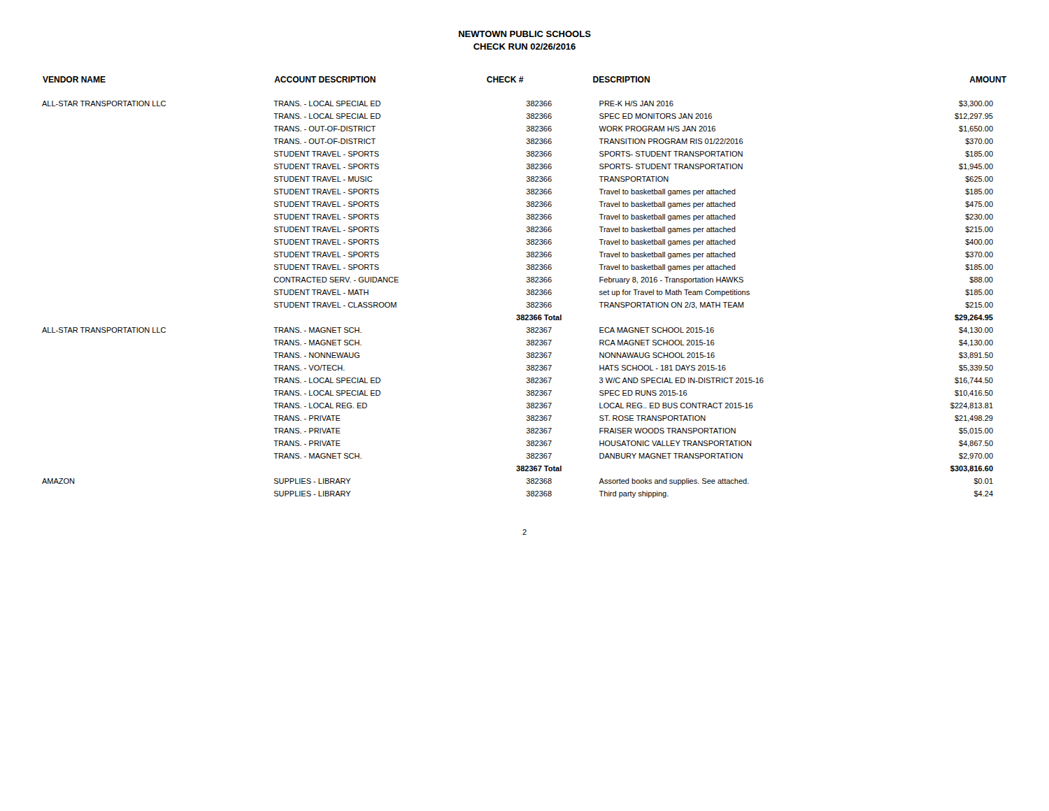NEWTOWN PUBLIC SCHOOLS
CHECK RUN 02/26/2016
| VENDOR NAME | ACCOUNT DESCRIPTION | CHECK # | DESCRIPTION | AMOUNT |
| --- | --- | --- | --- | --- |
| ALL-STAR TRANSPORTATION LLC | TRANS. - LOCAL SPECIAL ED | 382366 | PRE-K H/S JAN 2016 | $3,300.00 |
| | TRANS. - LOCAL SPECIAL ED | 382366 | SPEC ED MONITORS JAN 2016 | $12,297.95 |
| | TRANS. - OUT-OF-DISTRICT | 382366 | WORK PROGRAM H/S JAN 2016 | $1,650.00 |
| | TRANS. - OUT-OF-DISTRICT | 382366 | TRANSITION PROGRAM RIS 01/22/2016 | $370.00 |
| | STUDENT TRAVEL - SPORTS | 382366 | SPORTS- STUDENT TRANSPORTATION | $185.00 |
| | STUDENT TRAVEL - SPORTS | 382366 | SPORTS- STUDENT TRANSPORTATION | $1,945.00 |
| | STUDENT TRAVEL - MUSIC | 382366 | TRANSPORTATION | $625.00 |
| | STUDENT TRAVEL - SPORTS | 382366 | Travel to basketball games per attached | $185.00 |
| | STUDENT TRAVEL - SPORTS | 382366 | Travel to basketball games per attached | $475.00 |
| | STUDENT TRAVEL - SPORTS | 382366 | Travel to basketball games per attached | $230.00 |
| | STUDENT TRAVEL - SPORTS | 382366 | Travel to basketball games per attached | $215.00 |
| | STUDENT TRAVEL - SPORTS | 382366 | Travel to basketball games per attached | $400.00 |
| | STUDENT TRAVEL - SPORTS | 382366 | Travel to basketball games per attached | $370.00 |
| | STUDENT TRAVEL - SPORTS | 382366 | Travel to basketball games per attached | $185.00 |
| | CONTRACTED SERV. - GUIDANCE | 382366 | February 8, 2016 - Transportation HAWKS | $88.00 |
| | STUDENT TRAVEL - MATH | 382366 | set up for Travel to Math Team Competitions | $185.00 |
| | STUDENT TRAVEL - CLASSROOM | 382366 | TRANSPORTATION ON 2/3, MATH TEAM | $215.00 |
| | | 382366 Total | | $29,264.95 |
| ALL-STAR TRANSPORTATION LLC | TRANS. - MAGNET SCH. | 382367 | ECA MAGNET SCHOOL 2015-16 | $4,130.00 |
| | TRANS. - MAGNET SCH. | 382367 | RCA MAGNET SCHOOL 2015-16 | $4,130.00 |
| | TRANS. - NONNEWAUG | 382367 | NONNAWAUG SCHOOL 2015-16 | $3,891.50 |
| | TRANS. - VO/TECH. | 382367 | HATS SCHOOL - 181 DAYS 2015-16 | $5,339.50 |
| | TRANS. - LOCAL SPECIAL ED | 382367 | 3 W/C AND SPECIAL ED IN-DISTRICT 2015-16 | $16,744.50 |
| | TRANS. - LOCAL SPECIAL ED | 382367 | SPEC ED RUNS 2015-16 | $10,416.50 |
| | TRANS. - LOCAL REG. ED | 382367 | LOCAL REG.. ED BUS CONTRACT 2015-16 | $224,813.81 |
| | TRANS. - PRIVATE | 382367 | ST. ROSE TRANSPORTATION | $21,498.29 |
| | TRANS. - PRIVATE | 382367 | FRAISER WOODS TRANSPORTATION | $5,015.00 |
| | TRANS. - PRIVATE | 382367 | HOUSATONIC VALLEY TRANSPORTATION | $4,867.50 |
| | TRANS. - MAGNET SCH. | 382367 | DANBURY MAGNET TRANSPORTATION | $2,970.00 |
| | | 382367 Total | | $303,816.60 |
| AMAZON | SUPPLIES - LIBRARY | 382368 | Assorted books and supplies. See attached. | $0.01 |
| | SUPPLIES - LIBRARY | 382368 | Third party shipping. | $4.24 |
2